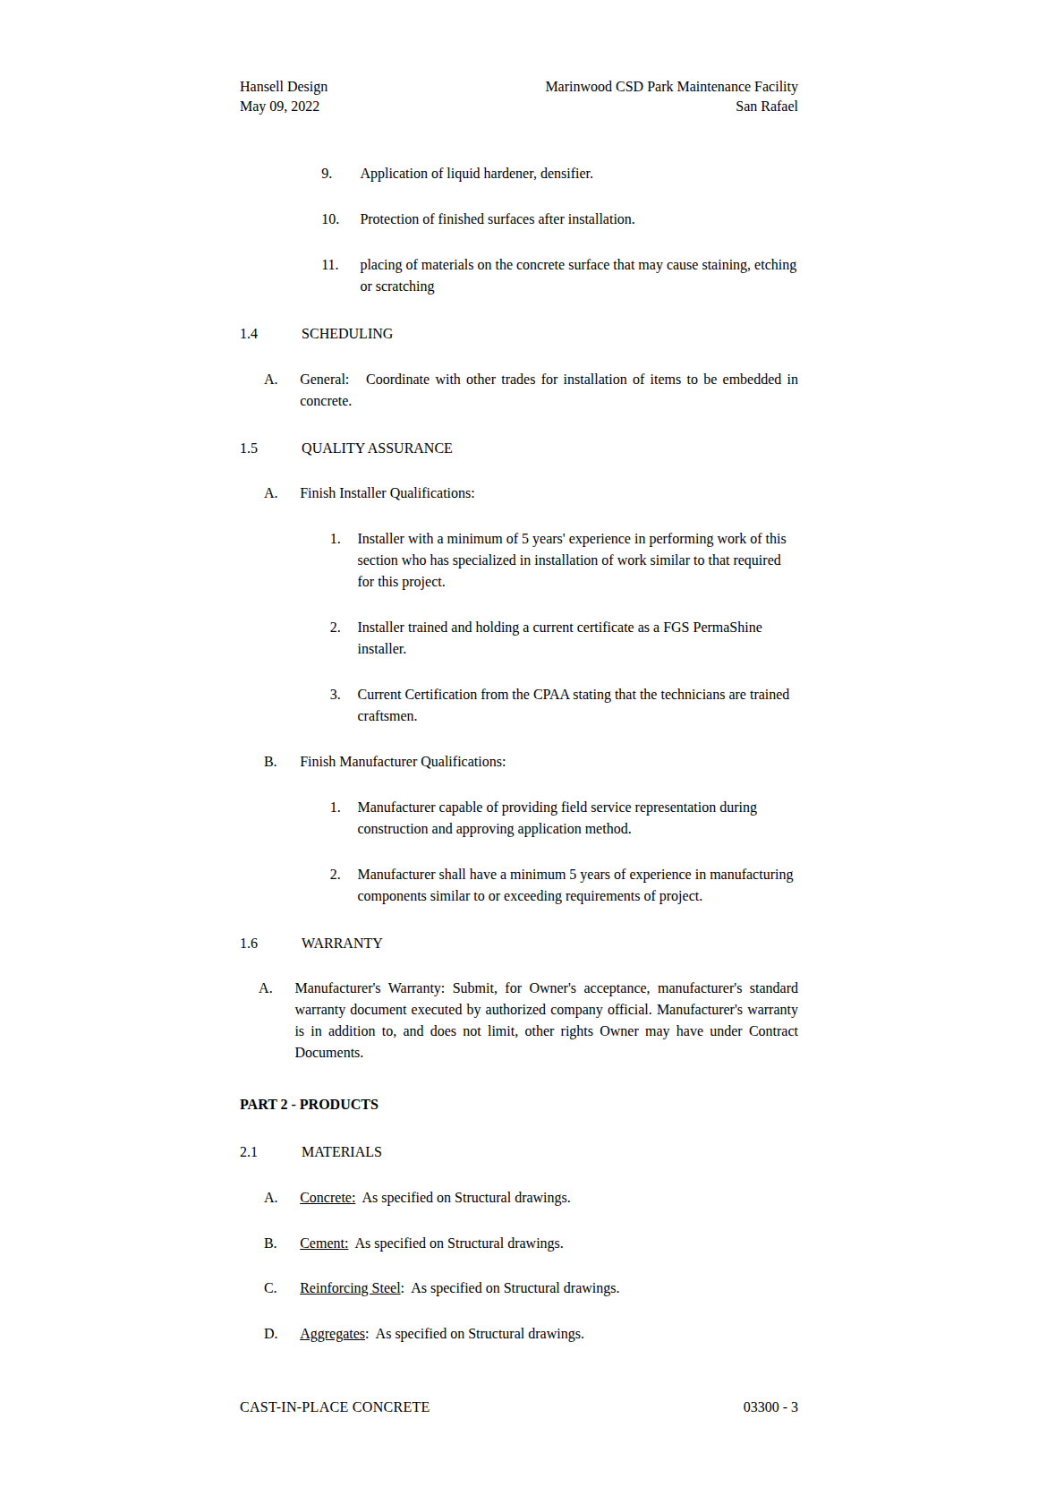Hansell Design
May 09, 2022
Marinwood CSD Park Maintenance Facility
San Rafael
9.
Application of liquid hardener, densifier.
10.
Protection of finished surfaces after installation.
11.
placing of materials on the concrete surface that may cause staining, etching or scratching
1.4
SCHEDULING
A.
General: Coordinate with other trades for installation of items to be embedded in concrete.
1.5
QUALITY ASSURANCE
A.
Finish Installer Qualifications:
1.
Installer with a minimum of 5 years' experience in performing work of this section who has specialized in installation of work similar to that required for this project.
2.
Installer trained and holding a current certificate as a FGS PermaShine installer.
3.
Current Certification from the CPAA stating that the technicians are trained craftsmen.
B.
Finish Manufacturer Qualifications:
1.
Manufacturer capable of providing field service representation during construction and approving application method.
2.
Manufacturer shall have a minimum 5 years of experience in manufacturing components similar to or exceeding requirements of project.
1.6
WARRANTY
A.
Manufacturer's Warranty: Submit, for Owner's acceptance, manufacturer's standard warranty document executed by authorized company official. Manufacturer's warranty is in addition to, and does not limit, other rights Owner may have under Contract Documents.
PART 2 - PRODUCTS
2.1
MATERIALS
A.
Concrete: As specified on Structural drawings.
B.
Cement: As specified on Structural drawings.
C.
Reinforcing Steel: As specified on Structural drawings.
D.
Aggregates: As specified on Structural drawings.
CAST-IN-PLACE CONCRETE
03300 - 3